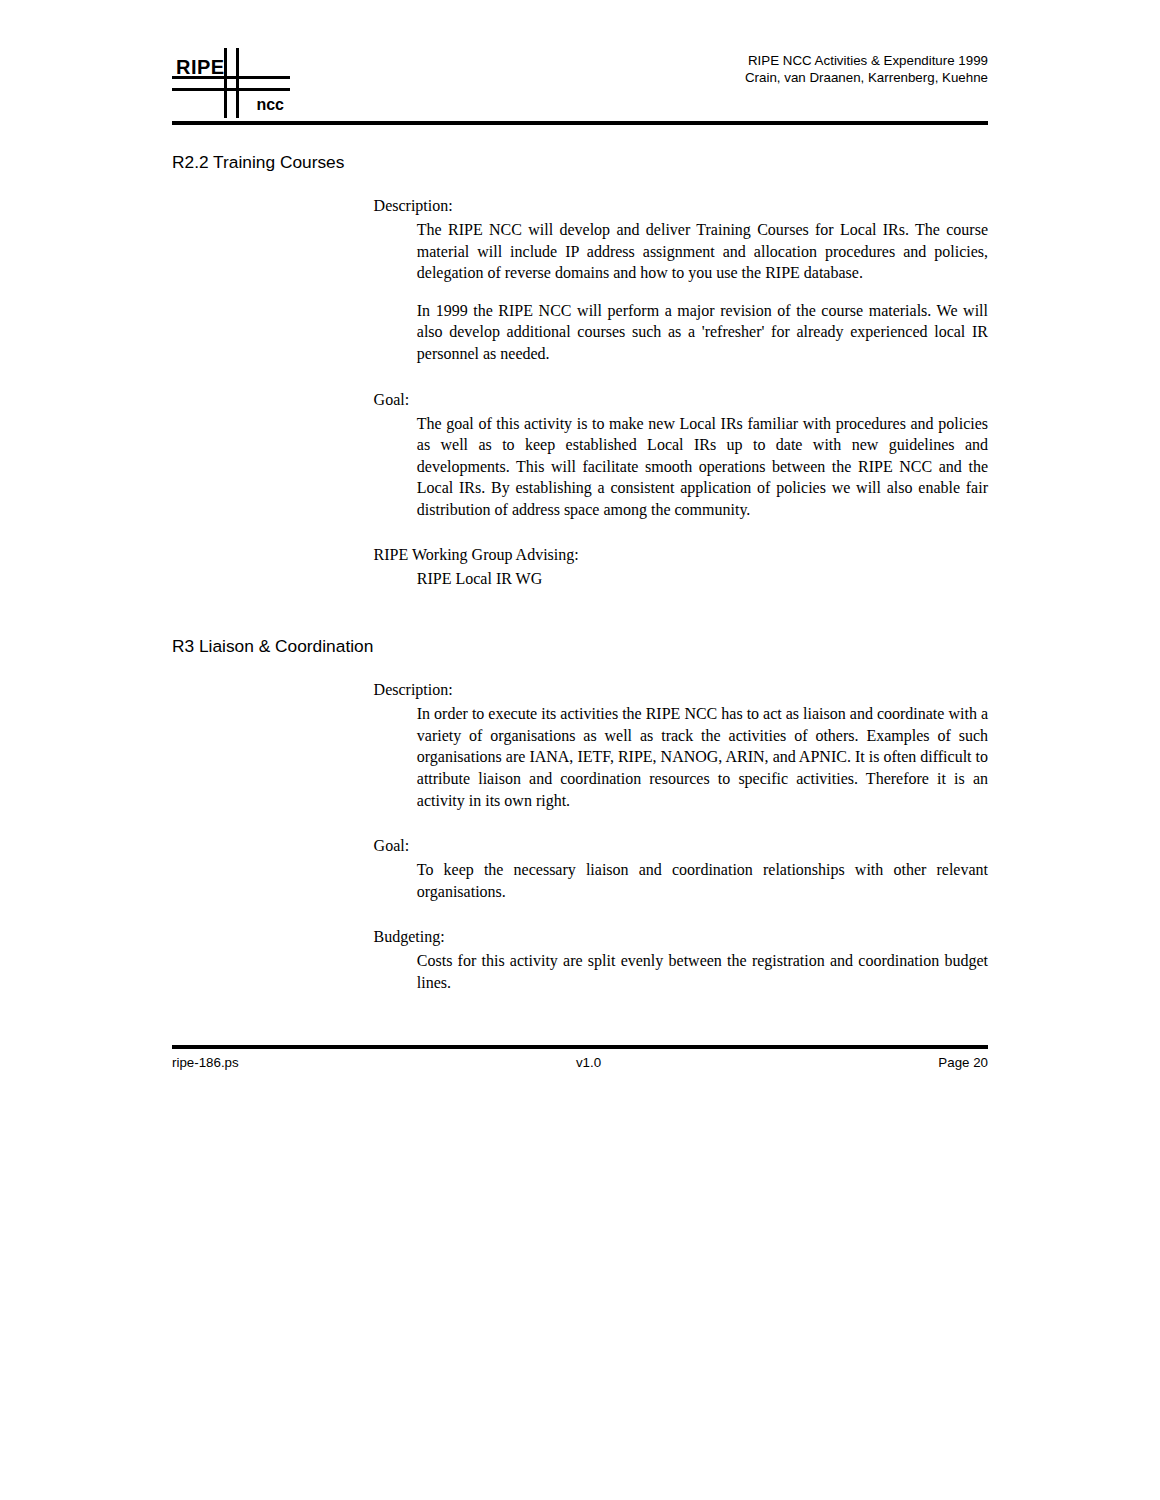RIPE ncc
RIPE NCC Activities & Expenditure 1999
Crain, van Draanen, Karrenberg, Kuehne
R2.2 Training Courses
Description:
The RIPE NCC will develop and deliver Training Courses for Local IRs. The course material will include IP address assignment and allocation procedures and policies, delegation of reverse domains and how to you use the RIPE database.
In 1999 the RIPE NCC will perform a major revision of the course materials. We will also develop additional courses such as a 'refresher' for already experienced local IR personnel as needed.
Goal:
The goal of this activity is to make new Local IRs familiar with procedures and policies as well as to keep established Local IRs up to date with new guidelines and developments. This will facilitate smooth operations between the RIPE NCC and the Local IRs. By establishing a consistent application of policies we will also enable fair distribution of address space among the community.
RIPE Working Group Advising:
RIPE Local IR WG
R3 Liaison & Coordination
Description:
In order to execute its activities the RIPE NCC has to act as liaison and coordinate with a variety of organisations as well as track the activities of others. Examples of such organisations are IANA, IETF, RIPE, NANOG, ARIN, and APNIC. It is often difficult to attribute liaison and coordination resources to specific activities. Therefore it is an activity in its own right.
Goal:
To keep the necessary liaison and coordination relationships with other relevant organisations.
Budgeting:
Costs for this activity are split evenly between the registration and coordination budget lines.
ripe-186.ps
v1.0
Page 20